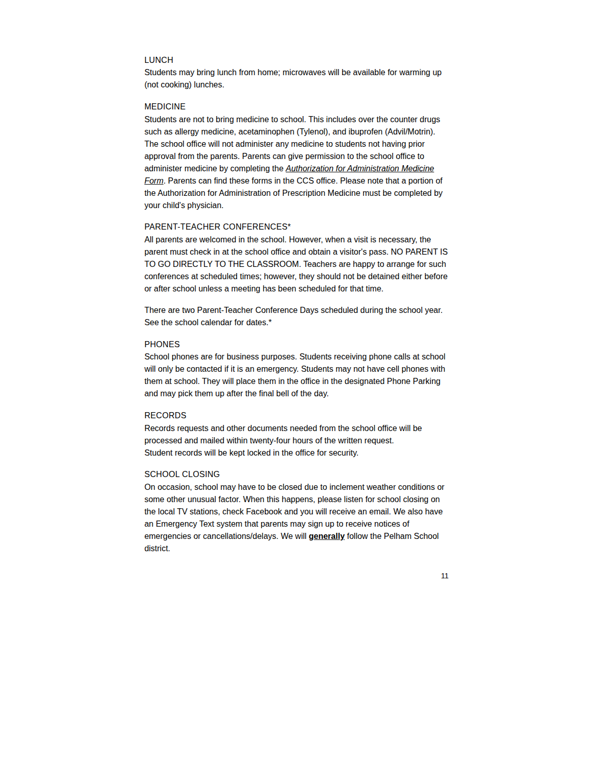LUNCH
Students may bring lunch from home; microwaves will be available for warming up (not cooking) lunches.
MEDICINE
Students are not to bring medicine to school. This includes over the counter drugs such as allergy medicine, acetaminophen (Tylenol), and ibuprofen (Advil/Motrin). The school office will not administer any medicine to students not having prior approval from the parents. Parents can give permission to the school office to administer medicine by completing the Authorization for Administration Medicine Form. Parents can find these forms in the CCS office. Please note that a portion of the Authorization for Administration of Prescription Medicine must be completed by your child's physician.
PARENT-TEACHER CONFERENCES*
All parents are welcomed in the school. However, when a visit is necessary, the parent must check in at the school office and obtain a visitor's pass. NO PARENT IS TO GO DIRECTLY TO THE CLASSROOM. Teachers are happy to arrange for such conferences at scheduled times; however, they should not be detained either before or after school unless a meeting has been scheduled for that time.
There are two Parent-Teacher Conference Days scheduled during the school year. See the school calendar for dates.*
PHONES
School phones are for business purposes. Students receiving phone calls at school will only be contacted if it is an emergency. Students may not have cell phones with them at school. They will place them in the office in the designated Phone Parking and may pick them up after the final bell of the day.
RECORDS
Records requests and other documents needed from the school office will be processed and mailed within twenty-four hours of the written request.
Student records will be kept locked in the office for security.
SCHOOL CLOSING
On occasion, school may have to be closed due to inclement weather conditions or some other unusual factor. When this happens, please listen for school closing on the local TV stations, check Facebook and you will receive an email. We also have an Emergency Text system that parents may sign up to receive notices of emergencies or cancellations/delays. We will generally follow the Pelham School district.
11